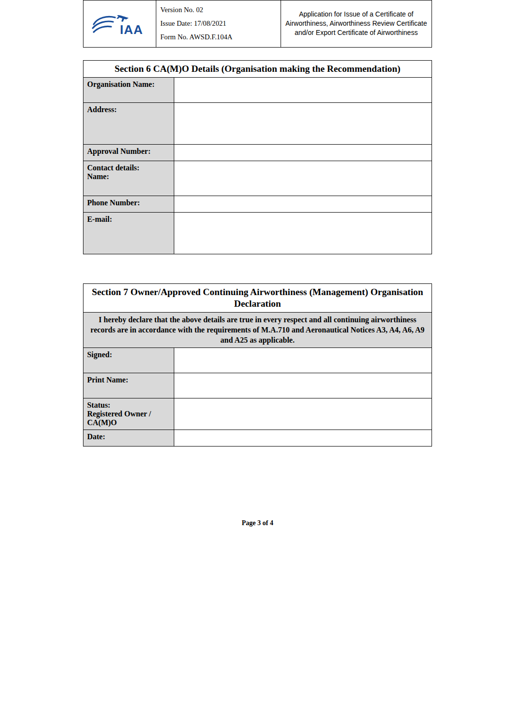| IAA | Version No. 02 Issue Date: 17/08/2021 Form No. AWSD.F.104A | Application for Issue of a Certificate of Airworthiness, Airworthiness Review Certificate and/or Export Certificate of Airworthiness |
| Section 6 CA(M)O Details (Organisation making the Recommendation) |
| --- |
| Organisation Name: | |
| Address: | |
| Approval Number: | |
| Contact details: Name: | |
| Phone Number: | |
| E-mail: | |
| Section 7 Owner/Approved Continuing Airworthiness (Management) Organisation Declaration |
| --- |
| I hereby declare that the above details are true in every respect and all continuing airworthiness records are in accordance with the requirements of M.A.710 and Aeronautical Notices A3, A4, A6, A9 and A25 as applicable. |
| Signed: | |
| Print Name: | |
| Status: Registered Owner / CA(M)O | |
| Date: | |
Page 3 of 4